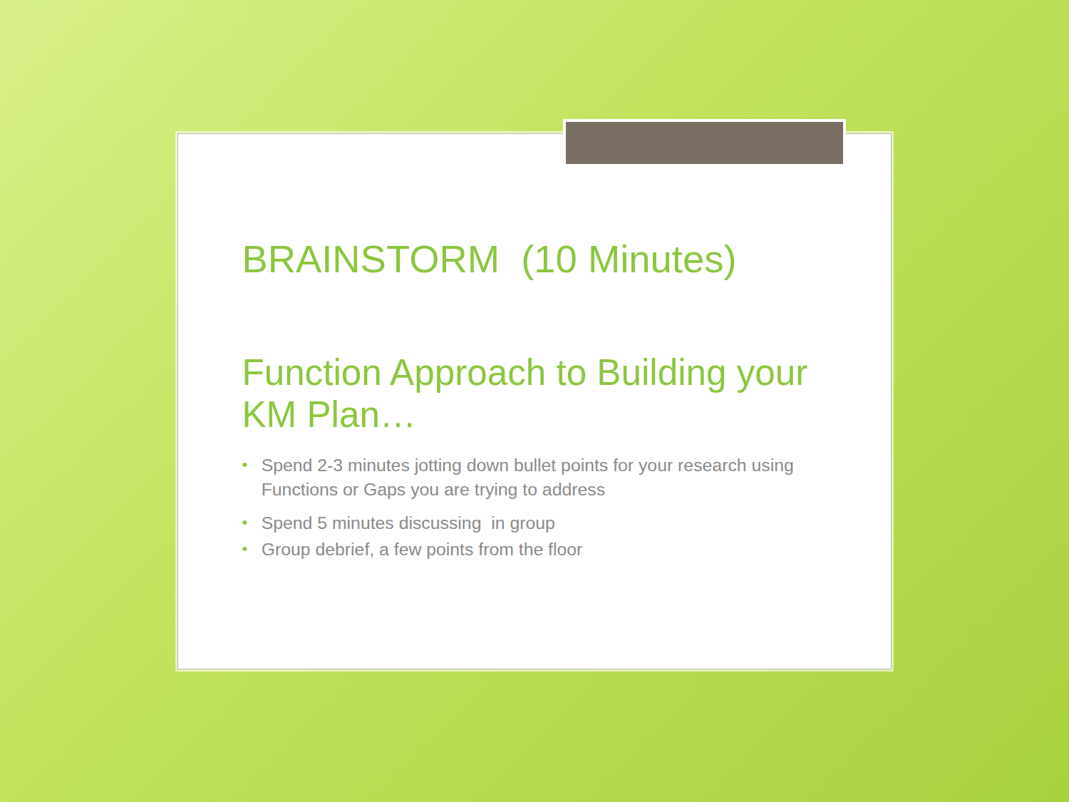BRAINSTORM (10 Minutes)
Function Approach to Building your KM Plan…
Spend 2-3 minutes jotting down bullet points for your research using Functions or Gaps you are trying to address
Spend 5 minutes discussing in group
Group debrief, a few points from the floor